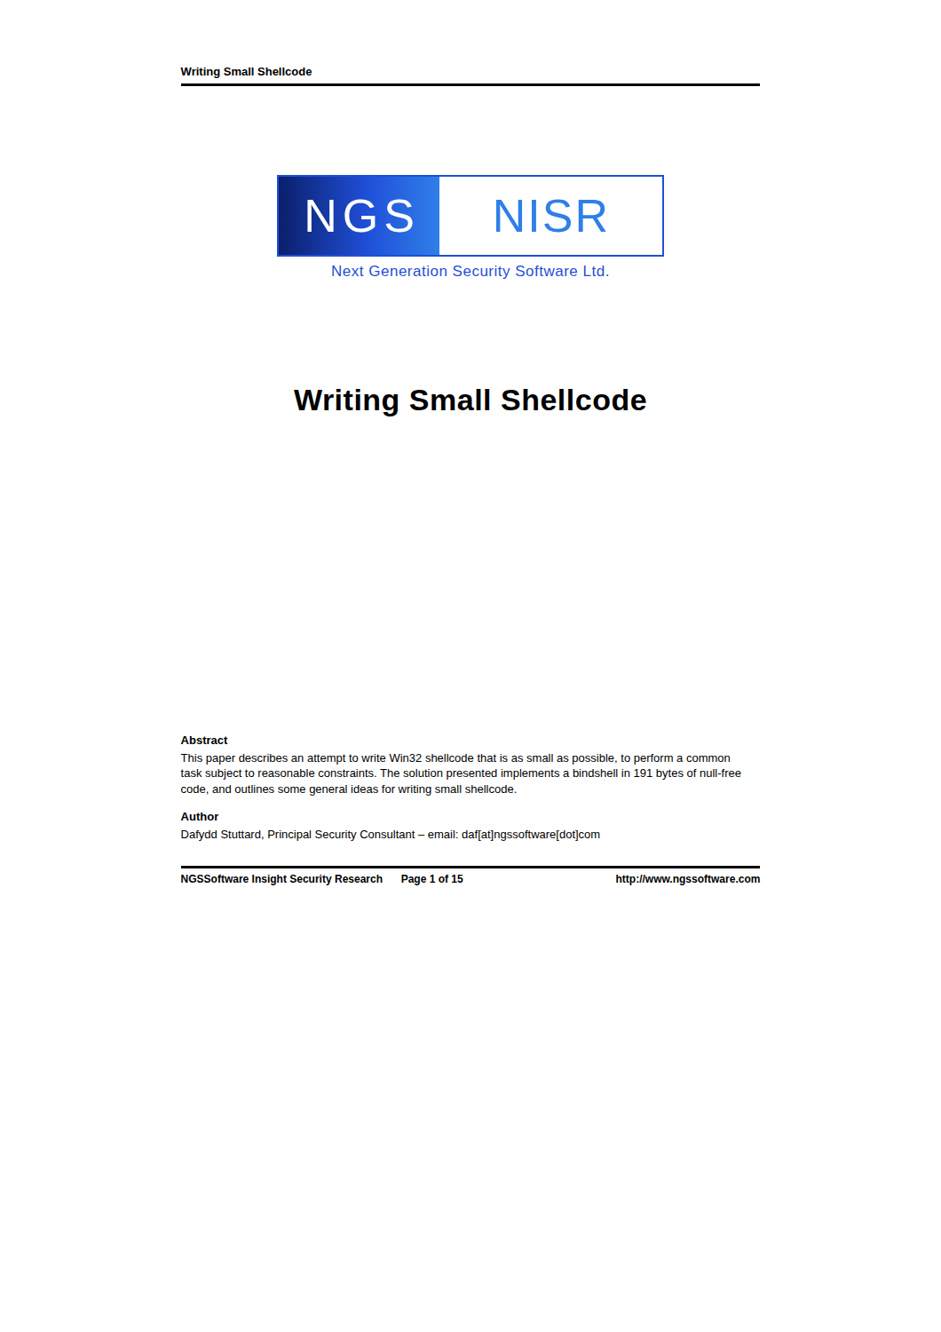Writing Small Shellcode
NGS
NISR
Next Generation Security Software Ltd.
Writing Small Shellcode
Abstract
This paper describes an attempt to write Win32 shellcode that is as small as possible, to perform a common task subject to reasonable constraints. The solution presented implements a bindshell in 191 bytes of null-free code, and outlines some general ideas for writing small shellcode.
Author
Dafydd Stuttard, Principal Security Consultant – email: daf[at]ngssoftware[dot]com
NGSSoftware Insight Security Research
Page 1 of 15
http://www.ngssoftware.com